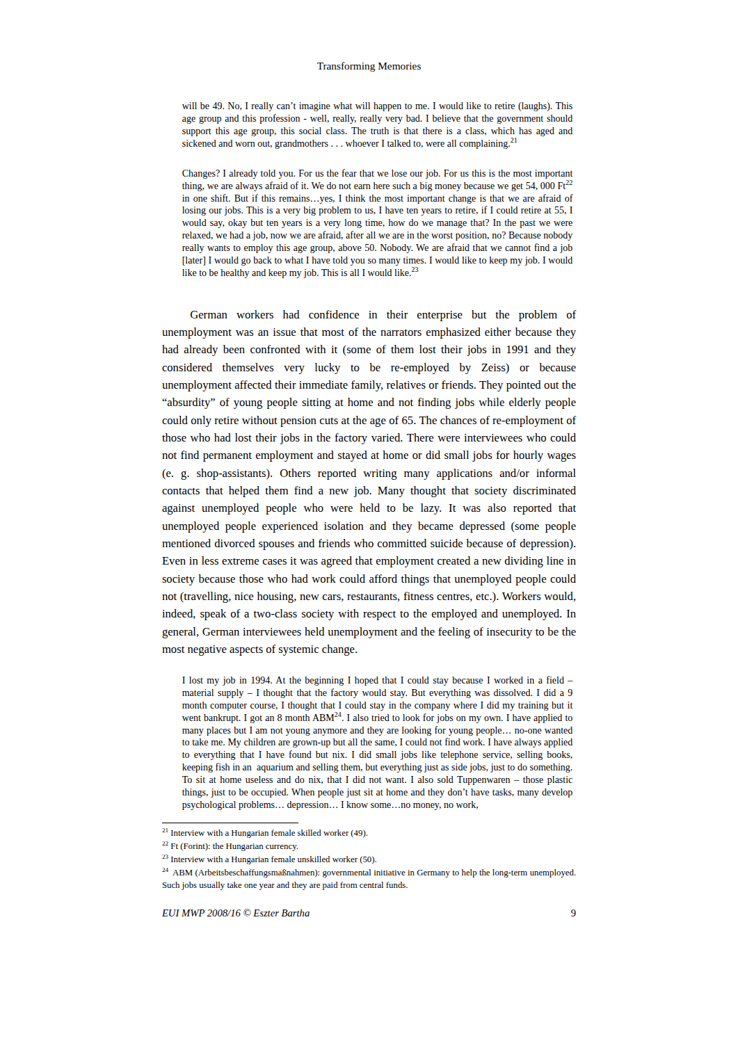Transforming Memories
will be 49. No, I really can’t imagine what will happen to me. I would like to retire (laughs). This age group and this profession - well, really, really very bad. I believe that the government should support this age group, this social class. The truth is that there is a class, which has aged and sickened and worn out, grandmothers . . . whoever I talked to, were all complaining.21
Changes? I already told you. For us the fear that we lose our job. For us this is the most important thing, we are always afraid of it. We do not earn here such a big money because we get 54, 000 Ft22 in one shift. But if this remains…yes, I think the most important change is that we are afraid of losing our jobs. This is a very big problem to us, I have ten years to retire, if I could retire at 55, I would say, okay but ten years is a very long time, how do we manage that? In the past we were relaxed, we had a job, now we are afraid, after all we are in the worst position, no? Because nobody really wants to employ this age group, above 50. Nobody. We are afraid that we cannot find a job [later] I would go back to what I have told you so many times. I would like to keep my job. I would like to be healthy and keep my job. This is all I would like.23
German workers had confidence in their enterprise but the problem of unemployment was an issue that most of the narrators emphasized either because they had already been confronted with it (some of them lost their jobs in 1991 and they considered themselves very lucky to be re-employed by Zeiss) or because unemployment affected their immediate family, relatives or friends. They pointed out the “absurdity” of young people sitting at home and not finding jobs while elderly people could only retire without pension cuts at the age of 65. The chances of re-employment of those who had lost their jobs in the factory varied. There were interviewees who could not find permanent employment and stayed at home or did small jobs for hourly wages (e. g. shop-assistants). Others reported writing many applications and/or informal contacts that helped them find a new job. Many thought that society discriminated against unemployed people who were held to be lazy. It was also reported that unemployed people experienced isolation and they became depressed (some people mentioned divorced spouses and friends who committed suicide because of depression). Even in less extreme cases it was agreed that employment created a new dividing line in society because those who had work could afford things that unemployed people could not (travelling, nice housing, new cars, restaurants, fitness centres, etc.). Workers would, indeed, speak of a two-class society with respect to the employed and unemployed. In general, German interviewees held unemployment and the feeling of insecurity to be the most negative aspects of systemic change.
I lost my job in 1994. At the beginning I hoped that I could stay because I worked in a field – material supply – I thought that the factory would stay. But everything was dissolved. I did a 9 month computer course, I thought that I could stay in the company where I did my training but it went bankrupt. I got an 8 month ABM24. I also tried to look for jobs on my own. I have applied to many places but I am not young anymore and they are looking for young people… no-one wanted to take me. My children are grown-up but all the same, I could not find work. I have always applied to everything that I have found but nix. I did small jobs like telephone service, selling books, keeping fish in an aquarium and selling them, but everything just as side jobs, just to do something. To sit at home useless and do nix, that I did not want. I also sold Tuppenwaren – those plastic things, just to be occupied. When people just sit at home and they don’t have tasks, many develop psychological problems… depression… I know some…no money, no work,
21 Interview with a Hungarian female skilled worker (49).
22 Ft (Forint): the Hungarian currency.
23 Interview with a Hungarian female unskilled worker (50).
24 ABM (Arbeitsbeschaffungsmaßnahmen): governmental initiative in Germany to help the long-term unemployed. Such jobs usually take one year and they are paid from central funds.
EUI MWP 2008/16 © Eszter Bartha
9